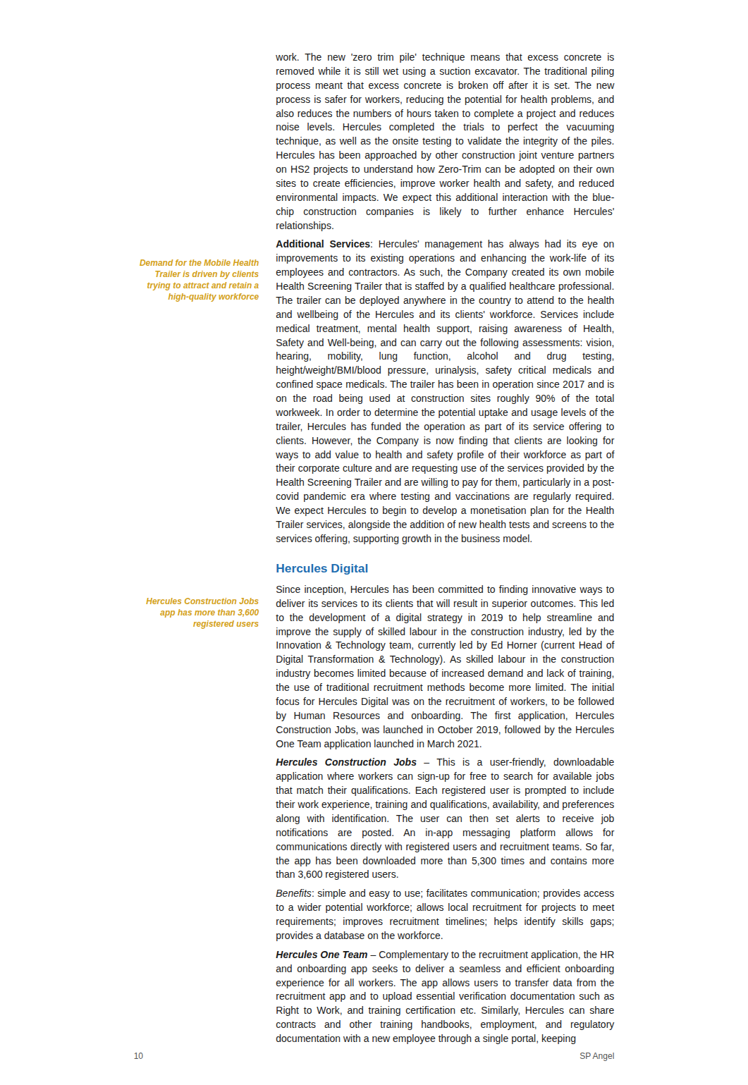Demand for the Mobile Health Trailer is driven by clients trying to attract and retain a high-quality workforce
Hercules Construction Jobs app has more than 3,600 registered users
work. The new 'zero trim pile' technique means that excess concrete is removed while it is still wet using a suction excavator. The traditional piling process meant that excess concrete is broken off after it is set. The new process is safer for workers, reducing the potential for health problems, and also reduces the numbers of hours taken to complete a project and reduces noise levels. Hercules completed the trials to perfect the vacuuming technique, as well as the onsite testing to validate the integrity of the piles. Hercules has been approached by other construction joint venture partners on HS2 projects to understand how Zero-Trim can be adopted on their own sites to create efficiencies, improve worker health and safety, and reduced environmental impacts. We expect this additional interaction with the blue-chip construction companies is likely to further enhance Hercules' relationships.
Additional Services: Hercules' management has always had its eye on improvements to its existing operations and enhancing the work-life of its employees and contractors. As such, the Company created its own mobile Health Screening Trailer that is staffed by a qualified healthcare professional. The trailer can be deployed anywhere in the country to attend to the health and wellbeing of the Hercules and its clients' workforce. Services include medical treatment, mental health support, raising awareness of Health, Safety and Well-being, and can carry out the following assessments: vision, hearing, mobility, lung function, alcohol and drug testing, height/weight/BMI/blood pressure, urinalysis, safety critical medicals and confined space medicals. The trailer has been in operation since 2017 and is on the road being used at construction sites roughly 90% of the total workweek. In order to determine the potential uptake and usage levels of the trailer, Hercules has funded the operation as part of its service offering to clients. However, the Company is now finding that clients are looking for ways to add value to health and safety profile of their workforce as part of their corporate culture and are requesting use of the services provided by the Health Screening Trailer and are willing to pay for them, particularly in a post-covid pandemic era where testing and vaccinations are regularly required. We expect Hercules to begin to develop a monetisation plan for the Health Trailer services, alongside the addition of new health tests and screens to the services offering, supporting growth in the business model.
Hercules Digital
Since inception, Hercules has been committed to finding innovative ways to deliver its services to its clients that will result in superior outcomes. This led to the development of a digital strategy in 2019 to help streamline and improve the supply of skilled labour in the construction industry, led by the Innovation & Technology team, currently led by Ed Horner (current Head of Digital Transformation & Technology). As skilled labour in the construction industry becomes limited because of increased demand and lack of training, the use of traditional recruitment methods become more limited. The initial focus for Hercules Digital was on the recruitment of workers, to be followed by Human Resources and onboarding. The first application, Hercules Construction Jobs, was launched in October 2019, followed by the Hercules One Team application launched in March 2021.
Hercules Construction Jobs – This is a user-friendly, downloadable application where workers can sign-up for free to search for available jobs that match their qualifications. Each registered user is prompted to include their work experience, training and qualifications, availability, and preferences along with identification. The user can then set alerts to receive job notifications are posted. An in-app messaging platform allows for communications directly with registered users and recruitment teams. So far, the app has been downloaded more than 5,300 times and contains more than 3,600 registered users.
Benefits: simple and easy to use; facilitates communication; provides access to a wider potential workforce; allows local recruitment for projects to meet requirements; improves recruitment timelines; helps identify skills gaps; provides a database on the workforce.
Hercules One Team – Complementary to the recruitment application, the HR and onboarding app seeks to deliver a seamless and efficient onboarding experience for all workers. The app allows users to transfer data from the recruitment app and to upload essential verification documentation such as Right to Work, and training certification etc. Similarly, Hercules can share contracts and other training handbooks, employment, and regulatory documentation with a new employee through a single portal, keeping
10 SP Angel